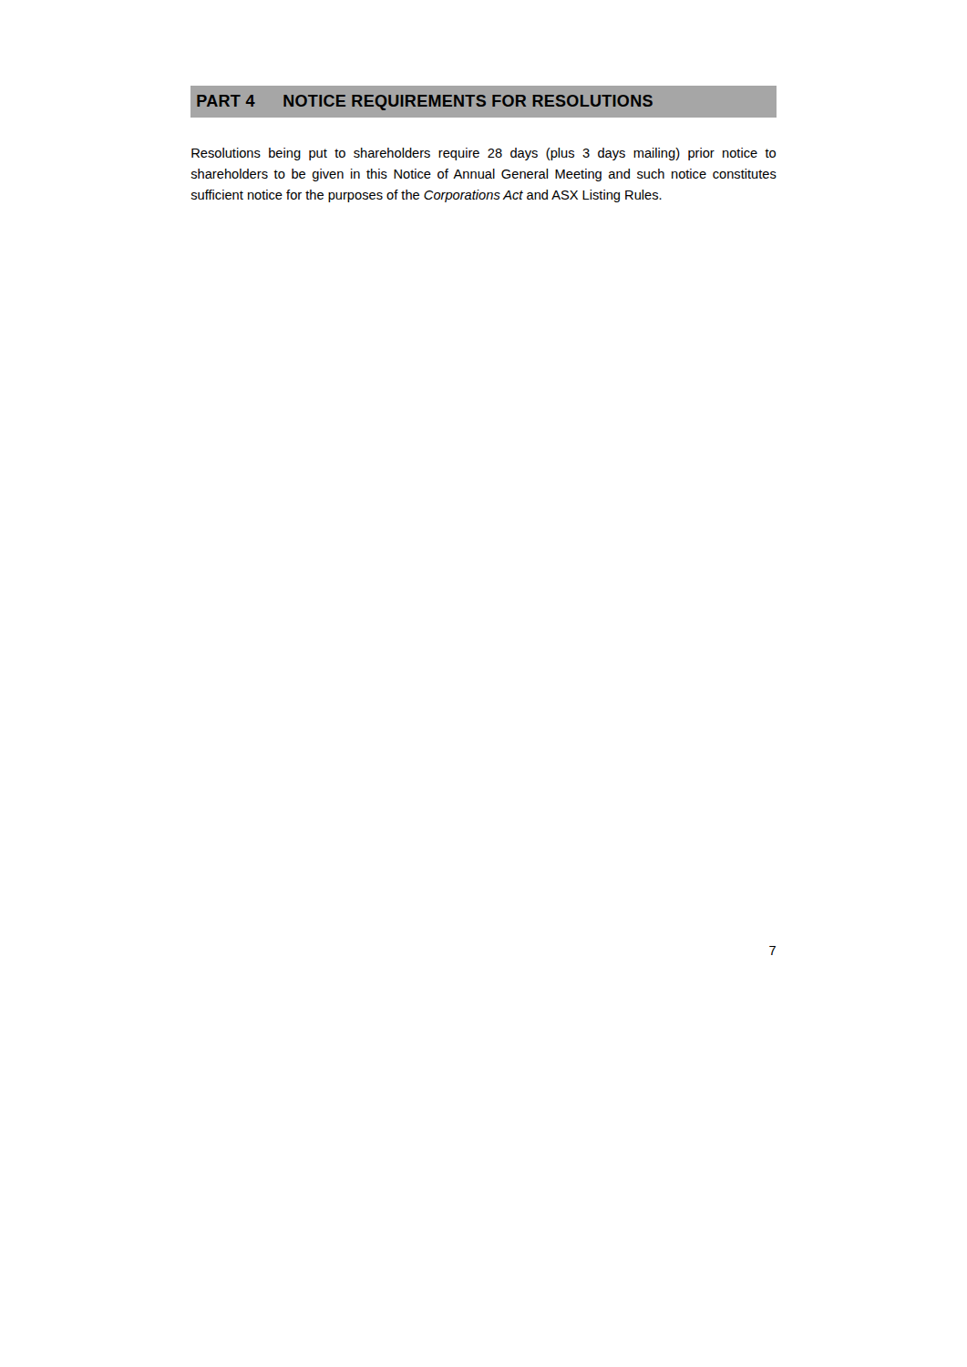PART 4 NOTICE REQUIREMENTS FOR RESOLUTIONS
Resolutions being put to shareholders require 28 days (plus 3 days mailing) prior notice to shareholders to be given in this Notice of Annual General Meeting and such notice constitutes sufficient notice for the purposes of the Corporations Act and ASX Listing Rules.
7